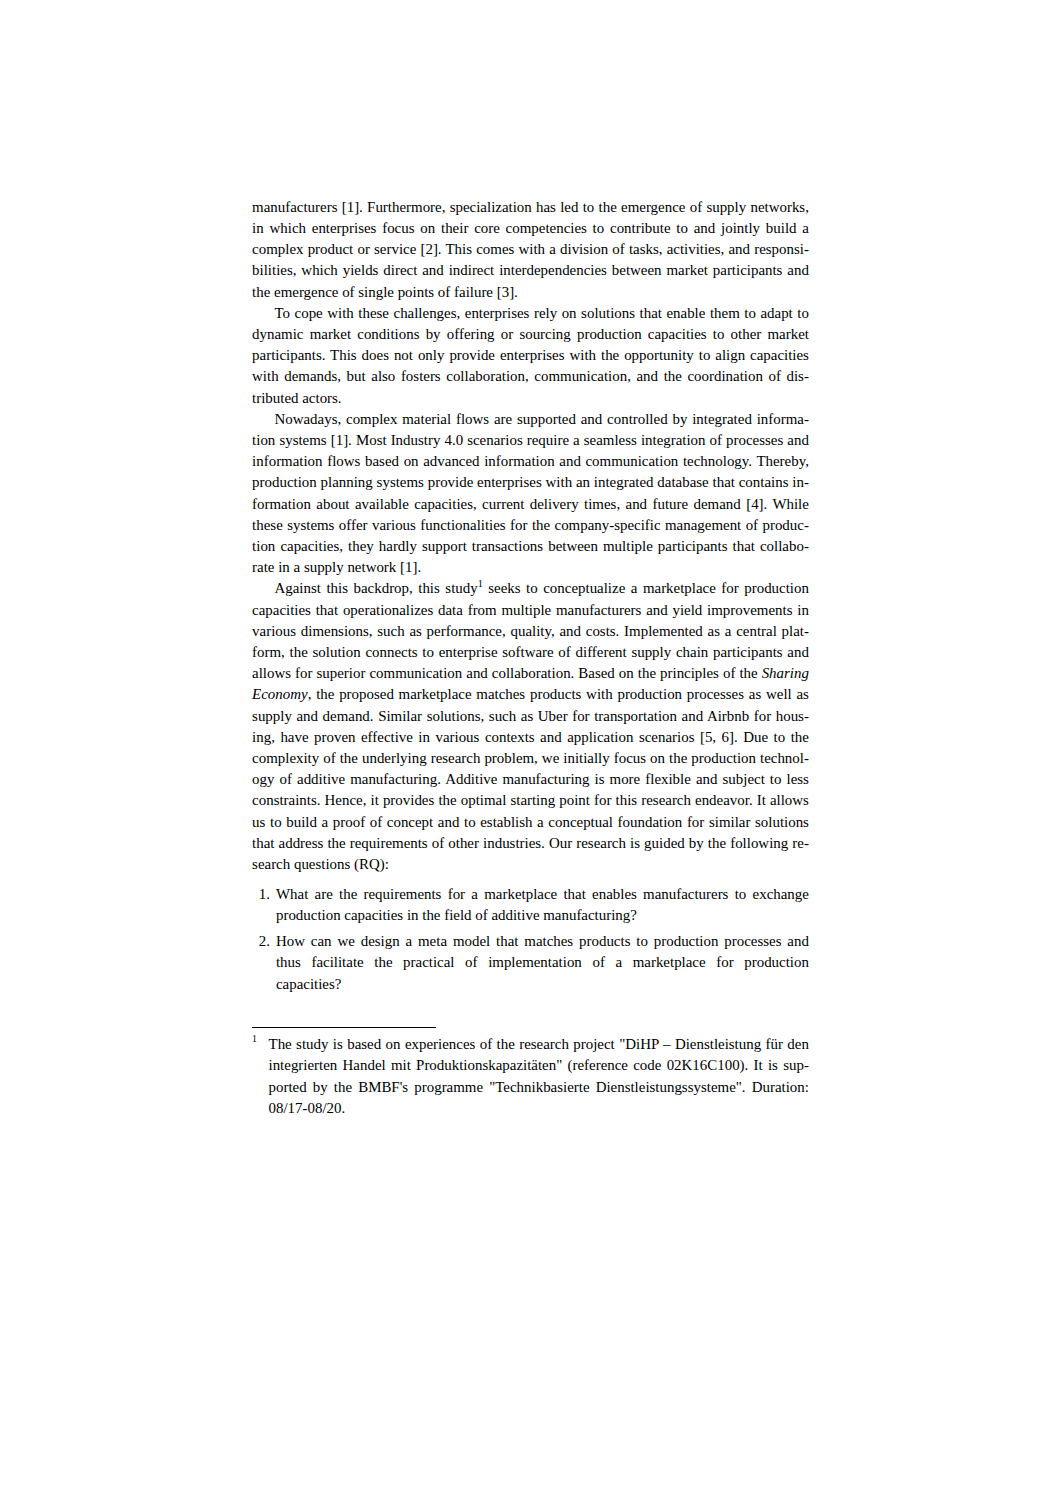manufacturers [1]. Furthermore, specialization has led to the emergence of supply networks, in which enterprises focus on their core competencies to contribute to and jointly build a complex product or service [2]. This comes with a division of tasks, activities, and responsibilities, which yields direct and indirect interdependencies between market participants and the emergence of single points of failure [3].
To cope with these challenges, enterprises rely on solutions that enable them to adapt to dynamic market conditions by offering or sourcing production capacities to other market participants. This does not only provide enterprises with the opportunity to align capacities with demands, but also fosters collaboration, communication, and the coordination of distributed actors.
Nowadays, complex material flows are supported and controlled by integrated information systems [1]. Most Industry 4.0 scenarios require a seamless integration of processes and information flows based on advanced information and communication technology. Thereby, production planning systems provide enterprises with an integrated database that contains information about available capacities, current delivery times, and future demand [4]. While these systems offer various functionalities for the company-specific management of production capacities, they hardly support transactions between multiple participants that collaborate in a supply network [1].
Against this backdrop, this study1 seeks to conceptualize a marketplace for production capacities that operationalizes data from multiple manufacturers and yield improvements in various dimensions, such as performance, quality, and costs. Implemented as a central platform, the solution connects to enterprise software of different supply chain participants and allows for superior communication and collaboration. Based on the principles of the Sharing Economy, the proposed marketplace matches products with production processes as well as supply and demand. Similar solutions, such as Uber for transportation and Airbnb for housing, have proven effective in various contexts and application scenarios [5, 6]. Due to the complexity of the underlying research problem, we initially focus on the production technology of additive manufacturing. Additive manufacturing is more flexible and subject to less constraints. Hence, it provides the optimal starting point for this research endeavor. It allows us to build a proof of concept and to establish a conceptual foundation for similar solutions that address the requirements of other industries. Our research is guided by the following research questions (RQ):
What are the requirements for a marketplace that enables manufacturers to exchange production capacities in the field of additive manufacturing?
How can we design a meta model that matches products to production processes and thus facilitate the practical of implementation of a marketplace for production capacities?
1 The study is based on experiences of the research project "DiHP – Dienstleistung für den integrierten Handel mit Produktionskapazitäten" (reference code 02K16C100). It is supported by the BMBF's programme "Technikbasierte Dienstleistungssysteme". Duration: 08/17-08/20.